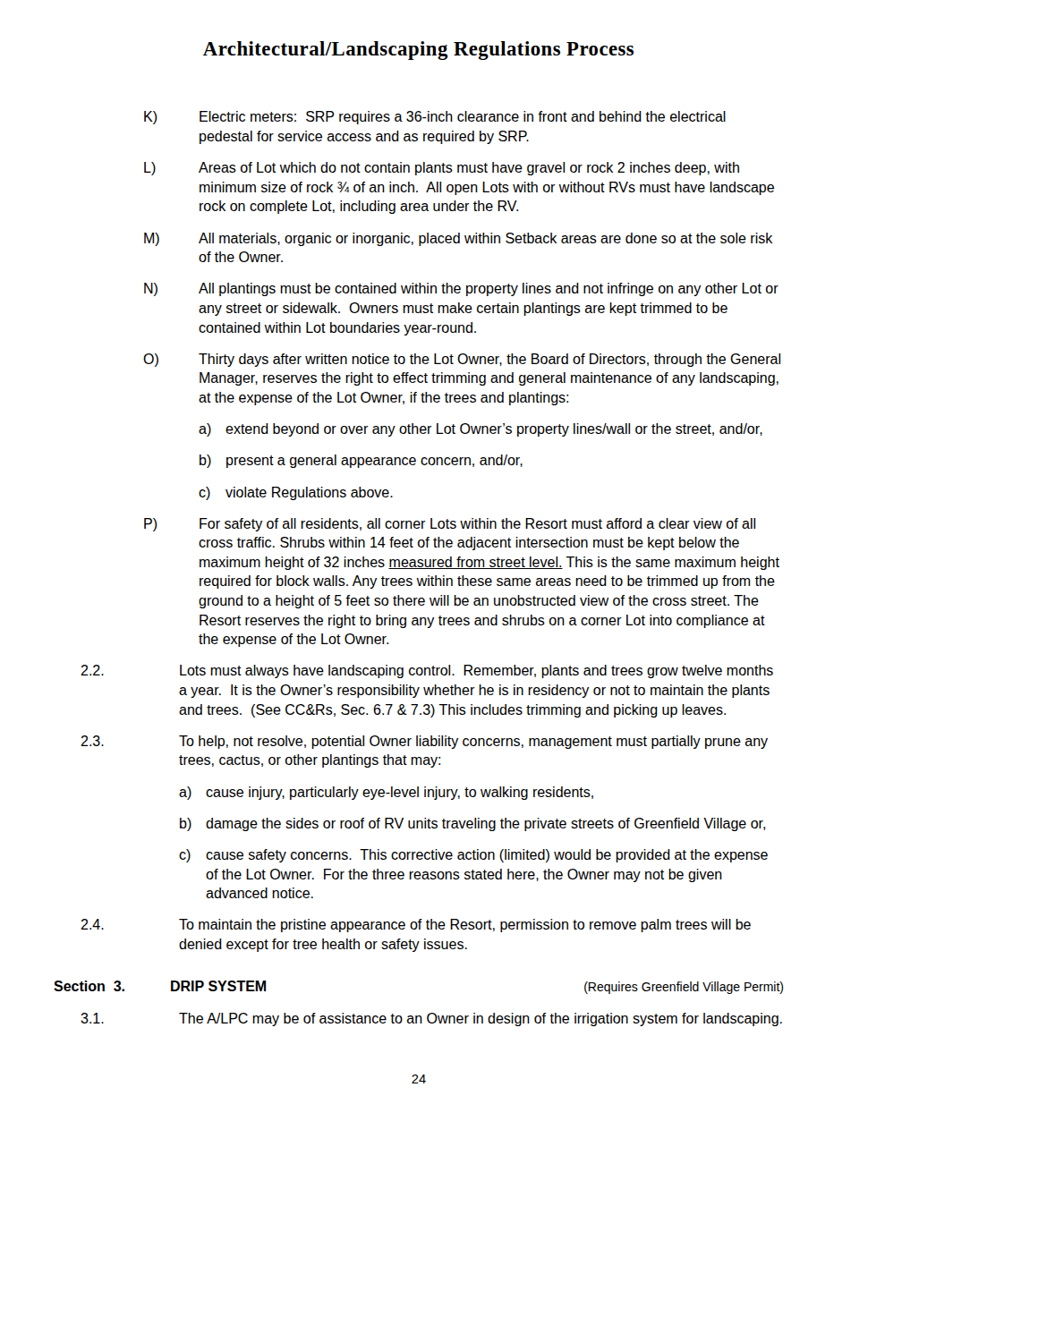Architectural/Landscaping Regulations Process
K)
Electric meters: SRP requires a 36-inch clearance in front and behind the electrical pedestal for service access and as required by SRP.
L)
Areas of Lot which do not contain plants must have gravel or rock 2 inches deep, with minimum size of rock ¾ of an inch. All open Lots with or without RVs must have landscape rock on complete Lot, including area under the RV.
M)
All materials, organic or inorganic, placed within Setback areas are done so at the sole risk of the Owner.
N)
All plantings must be contained within the property lines and not infringe on any other Lot or any street or sidewalk. Owners must make certain plantings are kept trimmed to be contained within Lot boundaries year-round.
O)
Thirty days after written notice to the Lot Owner, the Board of Directors, through the General Manager, reserves the right to effect trimming and general maintenance of any landscaping, at the expense of the Lot Owner, if the trees and plantings:
a)
extend beyond or over any other Lot Owner’s property lines/wall or the street, and/or,
b)
present a general appearance concern, and/or,
c)
violate Regulations above.
P)
For safety of all residents, all corner Lots within the Resort must afford a clear view of all cross traffic. Shrubs within 14 feet of the adjacent intersection must be kept below the maximum height of 32 inches measured from street level. This is the same maximum height required for block walls. Any trees within these same areas need to be trimmed up from the ground to a height of 5 feet so there will be an unobstructed view of the cross street. The Resort reserves the right to bring any trees and shrubs on a corner Lot into compliance at the expense of the Lot Owner.
2.2.
Lots must always have landscaping control. Remember, plants and trees grow twelve months a year. It is the Owner’s responsibility whether he is in residency or not to maintain the plants and trees. (See CC&Rs, Sec. 6.7 & 7.3) This includes trimming and picking up leaves.
2.3.
To help, not resolve, potential Owner liability concerns, management must partially prune any trees, cactus, or other plantings that may:
a)
cause injury, particularly eye-level injury, to walking residents,
b)
damage the sides or roof of RV units traveling the private streets of Greenfield Village or,
c)
cause safety concerns. This corrective action (limited) would be provided at the expense of the Lot Owner. For the three reasons stated here, the Owner may not be given advanced notice.
2.4.
To maintain the pristine appearance of the Resort, permission to remove palm trees will be denied except for tree health or safety issues.
Section 3.
DRIP SYSTEM
(Requires Greenfield Village Permit)
3.1.
The A/LPC may be of assistance to an Owner in design of the irrigation system for landscaping.
24